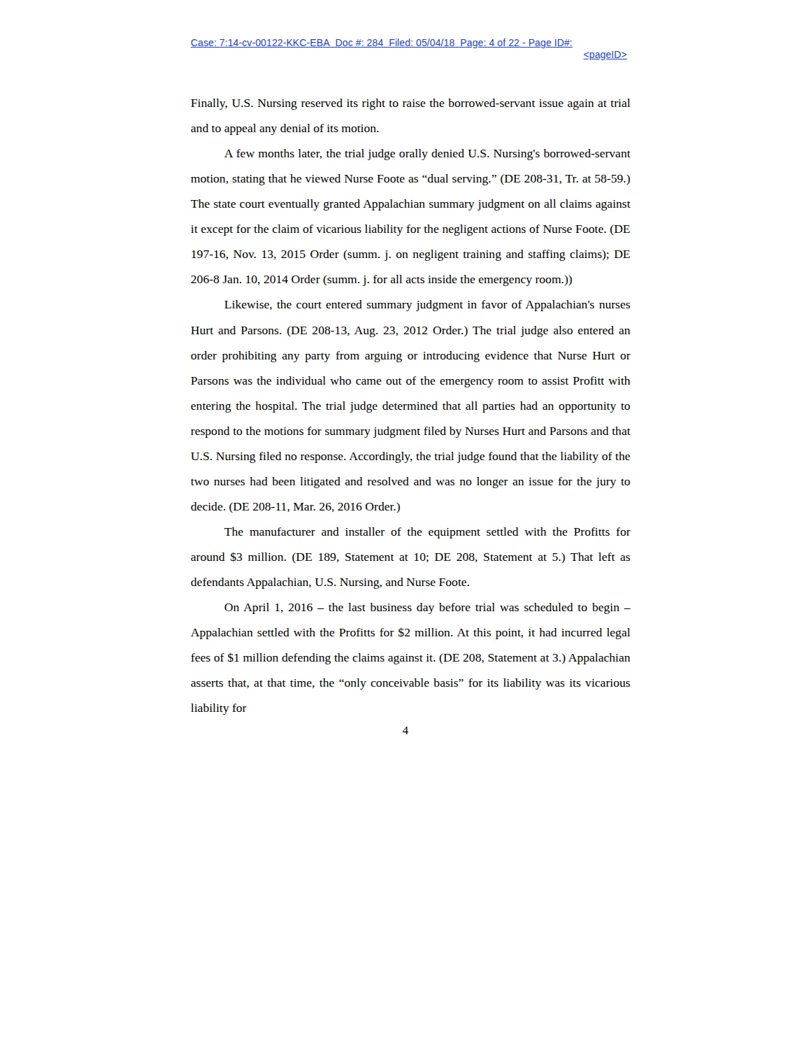Case: 7:14-cv-00122-KKC-EBA Doc #: 284 Filed: 05/04/18 Page: 4 of 22 - Page ID#: <pageID>
Finally, U.S. Nursing reserved its right to raise the borrowed-servant issue again at trial and to appeal any denial of its motion.
A few months later, the trial judge orally denied U.S. Nursing's borrowed-servant motion, stating that he viewed Nurse Foote as “dual serving.” (DE 208-31, Tr. at 58-59.) The state court eventually granted Appalachian summary judgment on all claims against it except for the claim of vicarious liability for the negligent actions of Nurse Foote. (DE 197-16, Nov. 13, 2015 Order (summ. j. on negligent training and staffing claims); DE 206-8 Jan. 10, 2014 Order (summ. j. for all acts inside the emergency room.))
Likewise, the court entered summary judgment in favor of Appalachian's nurses Hurt and Parsons. (DE 208-13, Aug. 23, 2012 Order.) The trial judge also entered an order prohibiting any party from arguing or introducing evidence that Nurse Hurt or Parsons was the individual who came out of the emergency room to assist Profitt with entering the hospital. The trial judge determined that all parties had an opportunity to respond to the motions for summary judgment filed by Nurses Hurt and Parsons and that U.S. Nursing filed no response. Accordingly, the trial judge found that the liability of the two nurses had been litigated and resolved and was no longer an issue for the jury to decide. (DE 208-11, Mar. 26, 2016 Order.)
The manufacturer and installer of the equipment settled with the Profitts for around $3 million. (DE 189, Statement at 10; DE 208, Statement at 5.) That left as defendants Appalachian, U.S. Nursing, and Nurse Foote.
On April 1, 2016 – the last business day before trial was scheduled to begin – Appalachian settled with the Profitts for $2 million. At this point, it had incurred legal fees of $1 million defending the claims against it. (DE 208, Statement at 3.) Appalachian asserts that, at that time, the “only conceivable basis” for its liability was its vicarious liability for
4